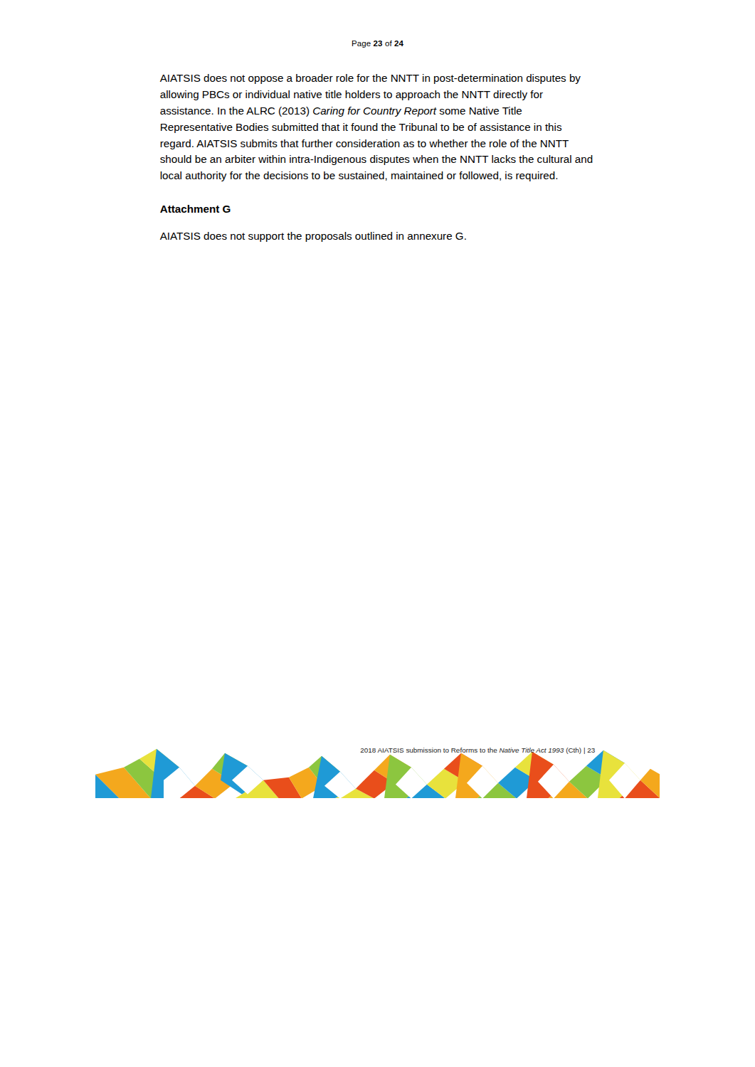Page 23 of 24
AIATSIS does not oppose a broader role for the NNTT in post-determination disputes by allowing PBCs or individual native title holders to approach the NNTT directly for assistance. In the ALRC (2013) Caring for Country Report some Native Title Representative Bodies submitted that it found the Tribunal to be of assistance in this regard. AIATSIS submits that further consideration as to whether the role of the NNTT should be an arbiter within intra-Indigenous disputes when the NNTT lacks the cultural and local authority for the decisions to be sustained, maintained or followed, is required.
Attachment G
AIATSIS does not support the proposals outlined in annexure G.
2018 AIATSIS submission to Reforms to the Native Title Act 1993 (Cth) | 23